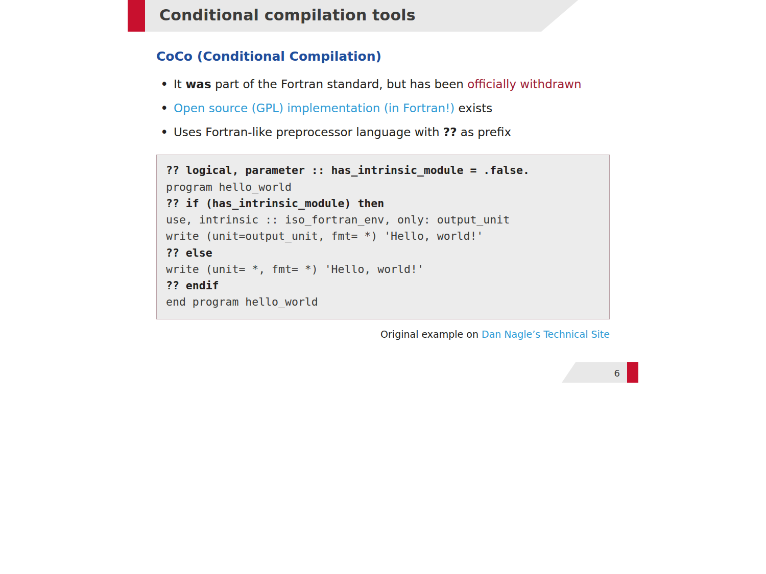Conditional compilation tools
CoCo (Conditional Compilation)
It was part of the Fortran standard, but has been officially withdrawn
Open source (GPL) implementation (in Fortran!) exists
Uses Fortran-like preprocessor language with ?? as prefix
?? logical, parameter :: has_intrinsic_module = .false. program hello_world ?? if (has_intrinsic_module) then use, intrinsic :: iso_fortran_env, only: output_unit write (unit=output_unit, fmt= *) 'Hello, world!' ?? else write (unit= *, fmt= *) 'Hello, world!' ?? endif end program hello_world
Original example on Dan Nagle’s Technical Site
6